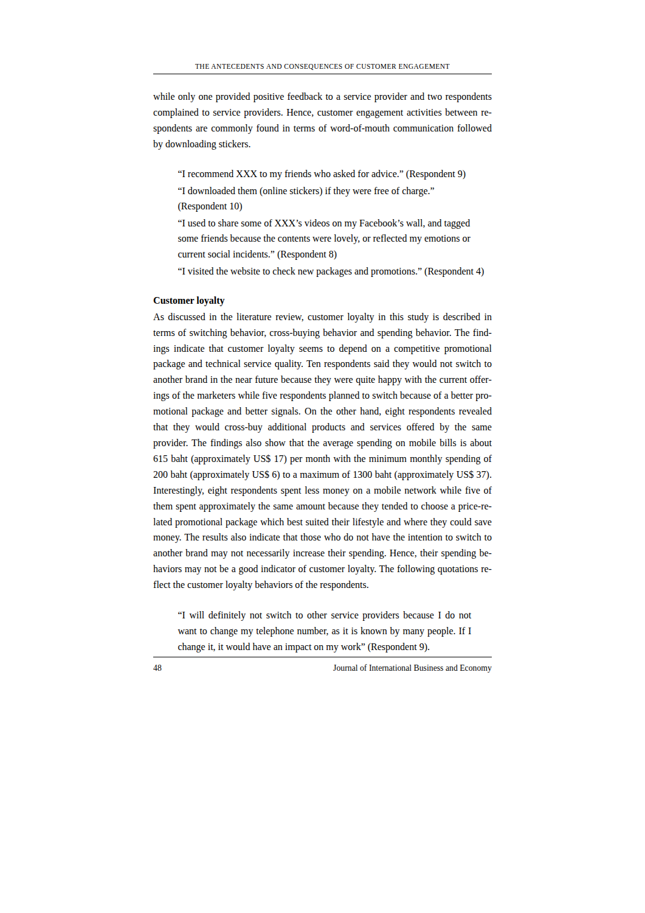The Antecedents and Consequences of Customer Engagement
while only one provided positive feedback to a service provider and two respondents complained to service providers. Hence, customer engagement activities between respondents are commonly found in terms of word-of-mouth communication followed by downloading stickers.
“I recommend XXX to my friends who asked for advice.” (Respondent 9)
“I downloaded them (online stickers) if they were free of charge.” (Respondent 10)
“I used to share some of XXX’s videos on my Facebook’s wall, and tagged some friends because the contents were lovely, or reflected my emotions or current social incidents.” (Respondent 8)
“I visited the website to check new packages and promotions.” (Respondent 4)
Customer loyalty
As discussed in the literature review, customer loyalty in this study is described in terms of switching behavior, cross-buying behavior and spending behavior. The findings indicate that customer loyalty seems to depend on a competitive promotional package and technical service quality. Ten respondents said they would not switch to another brand in the near future because they were quite happy with the current offerings of the marketers while five respondents planned to switch because of a better promotional package and better signals. On the other hand, eight respondents revealed that they would cross-buy additional products and services offered by the same provider. The findings also show that the average spending on mobile bills is about 615 baht (approximately US$ 17) per month with the minimum monthly spending of 200 baht (approximately US$ 6) to a maximum of 1300 baht (approximately US$ 37). Interestingly, eight respondents spent less money on a mobile network while five of them spent approximately the same amount because they tended to choose a price-related promotional package which best suited their lifestyle and where they could save money. The results also indicate that those who do not have the intention to switch to another brand may not necessarily increase their spending. Hence, their spending behaviors may not be a good indicator of customer loyalty. The following quotations reflect the customer loyalty behaviors of the respondents.
“I will definitely not switch to other service providers because I do not want to change my telephone number, as it is known by many people. If I change it, it would have an impact on my work” (Respondent 9).
48 Journal of International Business and Economy